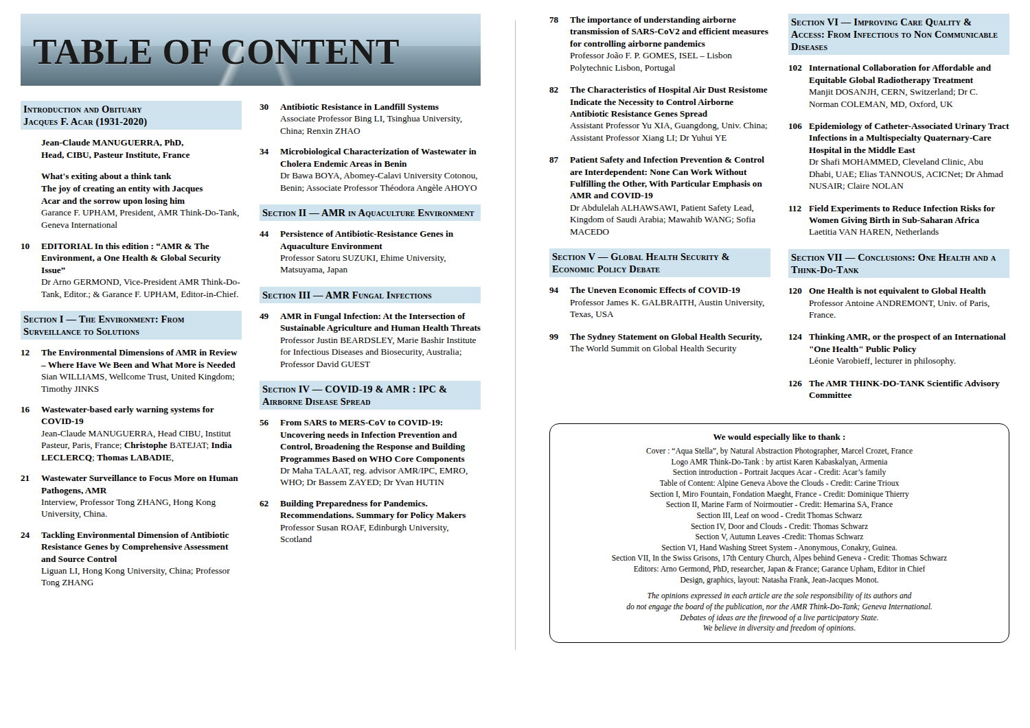TABLE OF CONTENT
Introduction and Obituary
Jacques F. Acar (1931-2020)
Jean-Claude MANUGUERRA, PhD,
Head, CIBU, Pasteur Institute, France
What's exiting about a think tank
The joy of creating an entity with Jacques
Acar and the sorrow upon losing him
Garance F. UPHAM, President, AMR Think-Do-Tank, Geneva International
10
EDITORIAL In this edition : “AMR & The Environment, a One Health & Global Security Issue”
Dr Arno GERMOND, Vice-President AMR Think-Do-Tank, Editor.; & Garance F. UPHAM, Editor-in-Chief.
Section I — The Environment: From Surveillance to Solutions
12
The Environmental Dimensions of AMR in Review – Where Have We Been and What More is Needed
Sian WILLIAMS, Wellcome Trust, United Kingdom; Timothy JINKS
16
Wastewater-based early warning systems for COVID-19
Jean-Claude MANUGUERRA, Head CIBU, Institut Pasteur, Paris, France; Christophe BATEJAT; India LECLERCQ; Thomas LABADIE,
21
Wastewater Surveillance to Focus More on Human Pathogens, AMR
Interview, Professor Tong ZHANG, Hong Kong University, China.
24
Tackling Environmental Dimension of Antibiotic Resistance Genes by Comprehensive Assessment and Source Control
Liguan LI, Hong Kong University, China; Professor Tong ZHANG
30
Antibiotic Resistance in Landfill Systems
Associate Professor Bing LI, Tsinghua University, China; Renxin ZHAO
34
Microbiological Characterization of Wastewater in Cholera Endemic Areas in Benin
Dr Bawa BOYA, Abomey-Calavi University Cotonou, Benin; Associate Professor Théodora Angèle AHOYO
Section II — AMR in Aquaculture Environment
44
Persistence of Antibiotic-Resistance Genes in Aquaculture Environment
Professor Satoru SUZUKI, Ehime University, Matsuyama, Japan
Section III — AMR Fungal Infections
49
AMR in Fungal Infection: At the Intersection of Sustainable Agriculture and Human Health Threats
Professor Justin BEARDSLEY, Marie Bashir Institute for Infectious Diseases and Biosecurity, Australia;
Professor David GUEST
Section IV — COVID-19 & AMR : IPC & Airborne Disease Spread
56
From SARS to MERS-CoV to COVID-19: Uncovering needs in Infection Prevention and Control, Broadening the Response and Building Programmes Based on WHO Core Components
Dr Maha TALAAT, reg. advisor AMR/IPC, EMRO, WHO; Dr Bassem ZAYED; Dr Yvan HUTIN
62
Building Preparedness for Pandemics. Recommendations. Summary for Policy Makers
Professor Susan ROAF, Edinburgh University, Scotland
78
The importance of understanding airborne transmission of SARS-CoV2 and efficient measures for controlling airborne pandemics
Professor João F. P. GOMES, ISEL – Lisbon Polytechnic Lisbon, Portugal
82
The Characteristics of Hospital Air Dust Resistome Indicate the Necessity to Control Airborne Antibiotic Resistance Genes Spread
Assistant Professor Yu XIA, Guangdong, Univ. China; Assistant Professor Xiang LI; Dr Yuhui YE
87
Patient Safety and Infection Prevention & Control are Interdependent: None Can Work Without Fulfilling the Other, With Particular Emphasis on AMR and COVID-19
Dr Abdulelah ALHAWSAWI, Patient Safety Lead, Kingdom of Saudi Arabia; Mawahib WANG; Sofia MACEDO
Section V — Global Health Security & Economic Policy Debate
94
The Uneven Economic Effects of COVID-19
Professor James K. GALBRAITH, Austin University, Texas, USA
99
The Sydney Statement on Global Health Security,
The World Summit on Global Health Security
Section VI — Improving Care Quality & Access: From Infectious to Non Communicable Diseases
102
International Collaboration for Affordable and Equitable Global Radiotherapy Treatment
Manjit DOSANJH, CERN, Switzerland; Dr C. Norman COLEMAN, MD, Oxford, UK
106
Epidemiology of Catheter-Associated Urinary Tract Infections in a Multispecialty Quaternary-Care Hospital in the Middle East
Dr Shafi MOHAMMED, Cleveland Clinic, Abu Dhabi, UAE; Elias TANNOUS, ACICNet; Dr Ahmad NUSAIR; Claire NOLAN
112
Field Experiments to Reduce Infection Risks for Women Giving Birth in Sub-Saharan Africa
Laetitia VAN HAREN, Netherlands
Section VII — Conclusions: One Health and a Think-Do-Tank
120
One Health is not equivalent to Global Health
Professor Antoine ANDREMONT, Univ. of Paris, France.
124
Thinking AMR, or the prospect of an International "One Health" Public Policy
Léonie Varobieff, lecturer in philosophy.
126
The AMR THINK-DO-TANK Scientific Advisory Committee
We would especially like to thank :
Cover : “Aqua Stella”, by Natural Abstraction Photographer, Marcel Crozet, France
Logo AMR Think-Do-Tank : by artist Karen Kabaskalyan, Armenia
Section introduction - Portrait Jacques Acar - Credit: Acar’s family
Table of Content: Alpine Geneva Above the Clouds - Credit: Carine Trioux
Section I, Miro Fountain, Fondation Maeght, France - Credit: Dominique Thierry
Section II, Marine Farm of Noirmoutier - Credit: Hemarina SA, France
Section III, Leaf on wood - Credit Thomas Schwarz
Section IV, Door and Clouds - Credit: Thomas Schwarz
Section V, Autumn Leaves -Credit: Thomas Schwarz
Section VI, Hand Washing Street System - Anonymous, Conakry, Guinea.
Section VII, In the Swiss Grisons, 17th Century Church, Alpes behind Geneva - Credit: Thomas Schwarz
Editors: Arno Germond, PhD, researcher, Japan & France; Garance Upham, Editor in Chief
Design, graphics, layout: Natasha Frank, Jean-Jacques Monot.
The opinions expressed in each article are the sole responsibility of its authors and
do not engage the board of the publication, nor the AMR Think-Do-Tank; Geneva International.
Debates of ideas are the firewood of a live participatory State.
We believe in diversity and freedom of opinions.